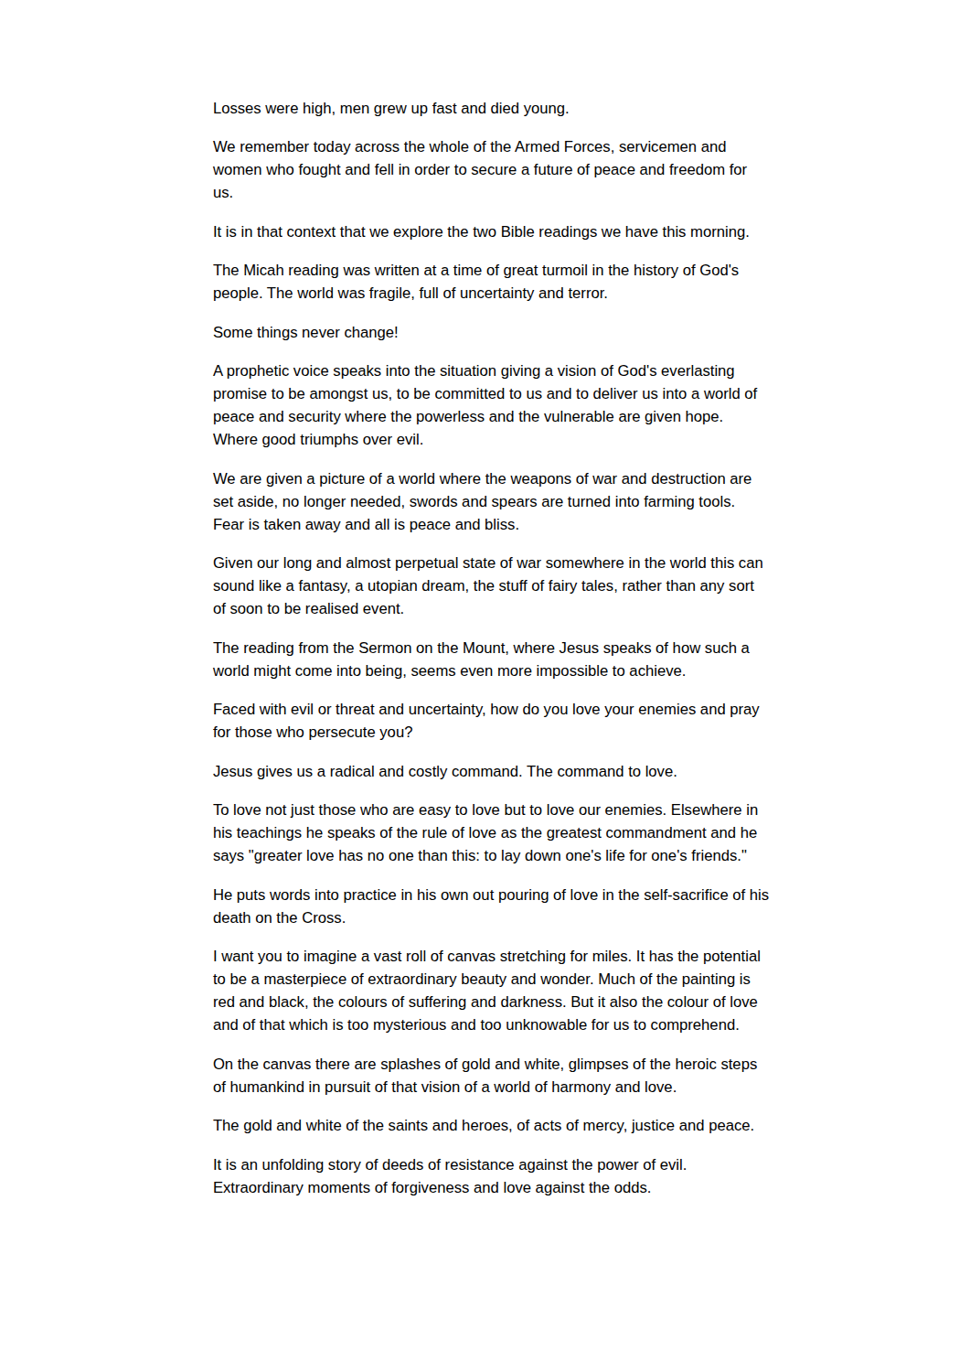Losses were high, men grew up fast and died young.
We remember today across the whole of the Armed Forces, servicemen and women who fought and fell in order to secure a future of peace and freedom for us.
It is in that context that we explore the two Bible readings we have this morning.
The Micah reading was written at a time of great turmoil in the history of God's people. The world was fragile, full of uncertainty and terror.
Some things never change!
A prophetic voice speaks into the situation giving a vision of God's everlasting promise to be amongst us, to be committed to us and to deliver us into a world of peace and security where the powerless and the vulnerable are given hope. Where good triumphs over evil.
We are given a picture of a world where the weapons of war and destruction are set aside, no longer needed, swords and spears are turned into farming tools. Fear is taken away and all is peace and bliss.
Given our long and almost perpetual state of war somewhere in the world this can sound like a fantasy, a utopian dream, the stuff of fairy tales, rather than any sort of soon to be realised event.
The reading from the Sermon on the Mount, where Jesus speaks of how such a world might come into being, seems even more impossible to achieve.
Faced with evil or threat and uncertainty, how do you love your enemies and pray for those who persecute you?
Jesus gives us a radical and costly command. The command to love.
To love not just those who are easy to love but to love our enemies. Elsewhere in his teachings he speaks of the rule of love as the greatest commandment and he says "greater love has no one than this: to lay down one's life for one's friends."
He puts words into practice in his own out pouring of love in the self-sacrifice of his death on the Cross.
I want you to imagine a vast roll of canvas stretching for miles. It has the potential to be a masterpiece of extraordinary beauty and wonder. Much of the painting is red and black, the colours of suffering and darkness. But it also the colour of love and of that which is too mysterious and too unknowable for us to comprehend.
On the canvas there are splashes of gold and white, glimpses of the heroic steps of humankind in pursuit of that vision of a world of harmony and love.
The gold and white of the saints and heroes, of acts of mercy, justice and peace.
It is an unfolding story of deeds of resistance against the power of evil. Extraordinary moments of forgiveness and love against the odds.